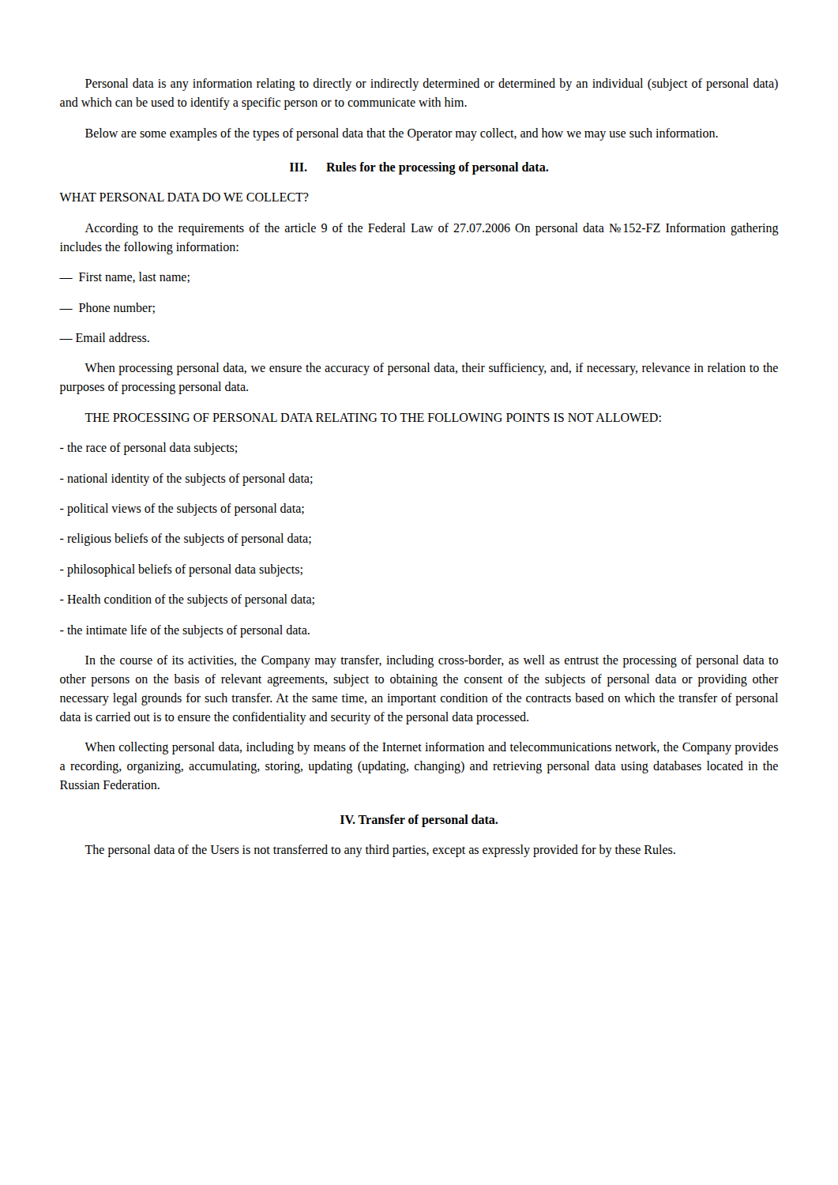Personal data is any information relating to directly or indirectly determined or determined by an individual (subject of personal data) and which can be used to identify a specific person or to communicate with him.
Below are some examples of the types of personal data that the Operator may collect, and how we may use such information.
III. Rules for the processing of personal data.
WHAT PERSONAL DATA DO WE COLLECT?
According to the requirements of the article 9 of the Federal Law of 27.07.2006 On personal data №152-FZ Information gathering includes the following information:
— First name, last name;
— Phone number;
— Email address.
When processing personal data, we ensure the accuracy of personal data, their sufficiency, and, if necessary, relevance in relation to the purposes of processing personal data.
THE PROCESSING OF PERSONAL DATA RELATING TO THE FOLLOWING POINTS IS NOT ALLOWED:
- the race of personal data subjects;
- national identity of the subjects of personal data;
- political views of the subjects of personal data;
- religious beliefs of the subjects of personal data;
- philosophical beliefs of personal data subjects;
- Health condition of the subjects of personal data;
- the intimate life of the subjects of personal data.
In the course of its activities, the Company may transfer, including cross-border, as well as entrust the processing of personal data to other persons on the basis of relevant agreements, subject to obtaining the consent of the subjects of personal data or providing other necessary legal grounds for such transfer. At the same time, an important condition of the contracts based on which the transfer of personal data is carried out is to ensure the confidentiality and security of the personal data processed.
When collecting personal data, including by means of the Internet information and telecommunications network, the Company provides a recording, organizing, accumulating, storing, updating (updating, changing) and retrieving personal data using databases located in the Russian Federation.
IV. Transfer of personal data.
The personal data of the Users is not transferred to any third parties, except as expressly provided for by these Rules.